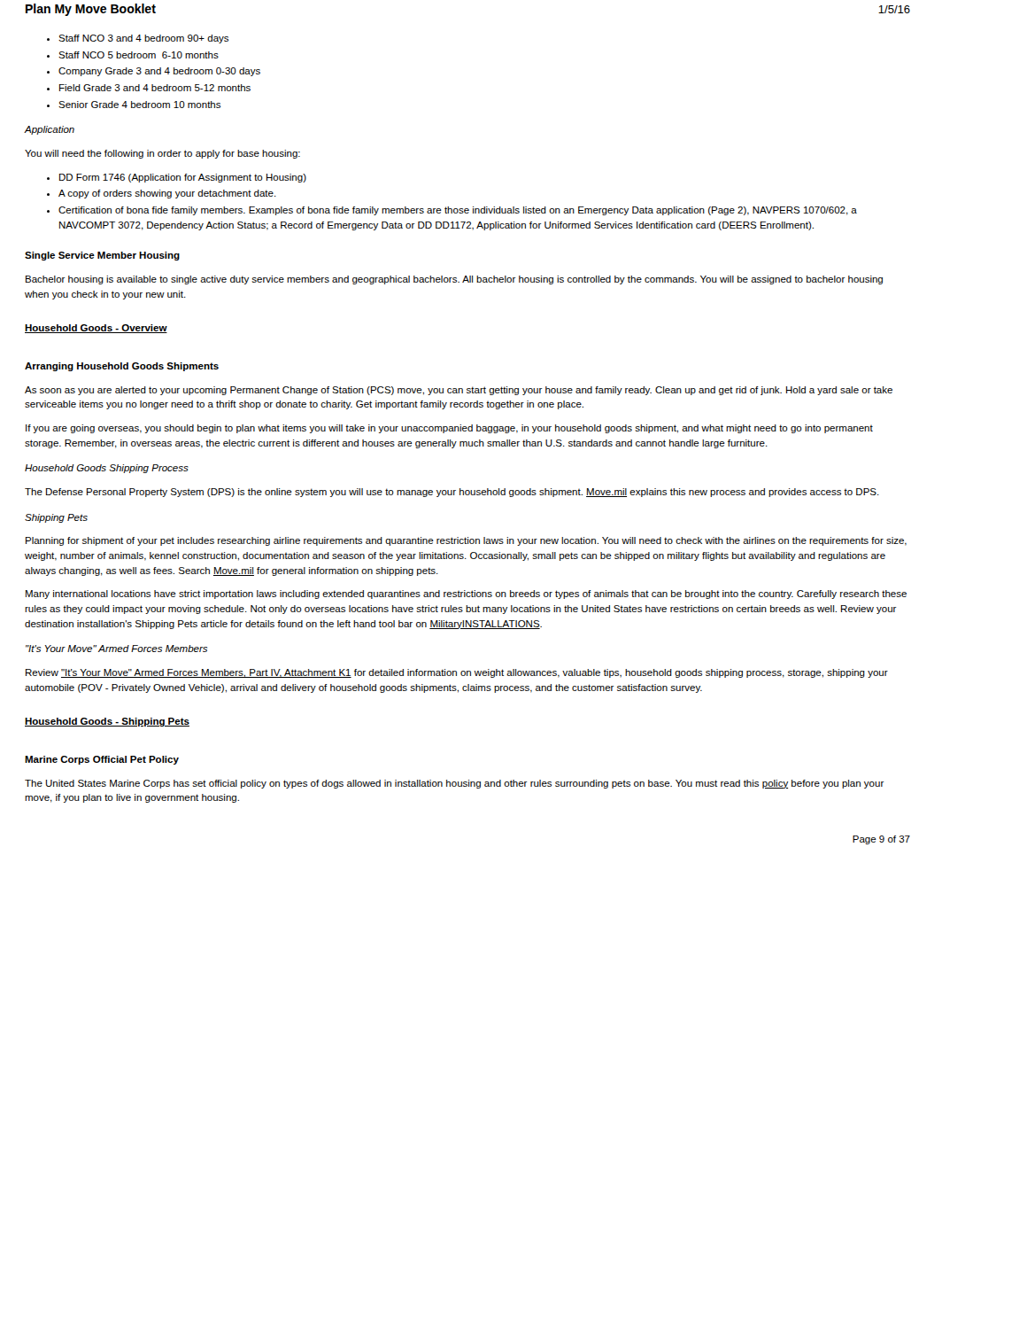Plan My Move Booklet 1/5/16
Staff NCO 3 and 4 bedroom 90+ days
Staff NCO 5 bedroom 6-10 months
Company Grade 3 and 4 bedroom 0-30 days
Field Grade 3 and 4 bedroom 5-12 months
Senior Grade 4 bedroom 10 months
Application
You will need the following in order to apply for base housing:
DD Form 1746 (Application for Assignment to Housing)
A copy of orders showing your detachment date.
Certification of bona fide family members. Examples of bona fide family members are those individuals listed on an Emergency Data application (Page 2), NAVPERS 1070/602, a NAVCOMPT 3072, Dependency Action Status; a Record of Emergency Data or DD DD1172, Application for Uniformed Services Identification card (DEERS Enrollment).
Single Service Member Housing
Bachelor housing is available to single active duty service members and geographical bachelors. All bachelor housing is controlled by the commands. You will be assigned to bachelor housing when you check in to your new unit.
Household Goods - Overview
Arranging Household Goods Shipments
As soon as you are alerted to your upcoming Permanent Change of Station (PCS) move, you can start getting your house and family ready. Clean up and get rid of junk. Hold a yard sale or take serviceable items you no longer need to a thrift shop or donate to charity. Get important family records together in one place.
If you are going overseas, you should begin to plan what items you will take in your unaccompanied baggage, in your household goods shipment, and what might need to go into permanent storage. Remember, in overseas areas, the electric current is different and houses are generally much smaller than U.S. standards and cannot handle large furniture.
Household Goods Shipping Process
The Defense Personal Property System (DPS) is the online system you will use to manage your household goods shipment. Move.mil explains this new process and provides access to DPS.
Shipping Pets
Planning for shipment of your pet includes researching airline requirements and quarantine restriction laws in your new location. You will need to check with the airlines on the requirements for size, weight, number of animals, kennel construction, documentation and season of the year limitations. Occasionally, small pets can be shipped on military flights but availability and regulations are always changing, as well as fees. Search Move.mil for general information on shipping pets.
Many international locations have strict importation laws including extended quarantines and restrictions on breeds or types of animals that can be brought into the country. Carefully research these rules as they could impact your moving schedule. Not only do overseas locations have strict rules but many locations in the United States have restrictions on certain breeds as well. Review your destination installation's Shipping Pets article for details found on the left hand tool bar on MilitaryINSTALLATIONS.
"It's Your Move" Armed Forces Members
Review "It's Your Move" Armed Forces Members, Part IV, Attachment K1 for detailed information on weight allowances, valuable tips, household goods shipping process, storage, shipping your automobile (POV - Privately Owned Vehicle), arrival and delivery of household goods shipments, claims process, and the customer satisfaction survey.
Household Goods - Shipping Pets
Marine Corps Official Pet Policy
The United States Marine Corps has set official policy on types of dogs allowed in installation housing and other rules surrounding pets on base. You must read this policy before you plan your move, if you plan to live in government housing.
Page 9 of 37